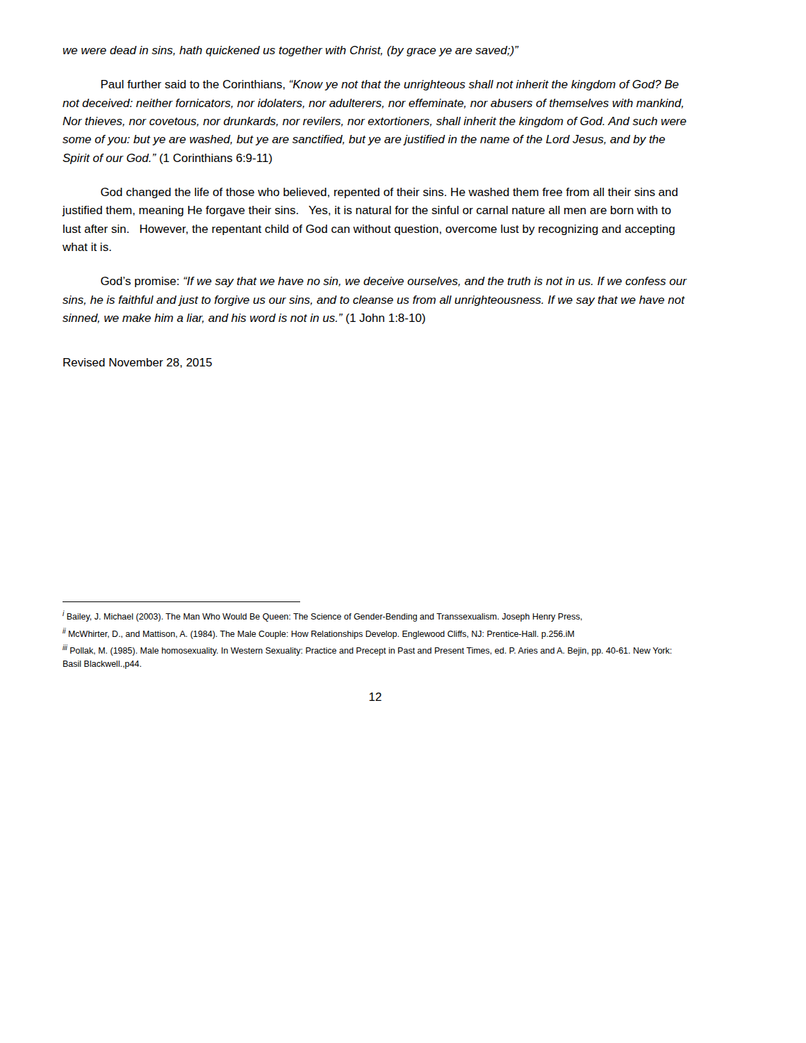we were dead in sins, hath quickened us together with Christ, (by grace ye are saved;)”
Paul further said to the Corinthians, “Know ye not that the unrighteous shall not inherit the kingdom of God? Be not deceived: neither fornicators, nor idolaters, nor adulterers, nor effeminate, nor abusers of themselves with mankind, Nor thieves, nor covetous, nor drunkards, nor revilers, nor extortioners, shall inherit the kingdom of God. And such were some of you: but ye are washed, but ye are sanctified, but ye are justified in the name of the Lord Jesus, and by the Spirit of our God.” (1 Corinthians 6:9-11)
God changed the life of those who believed, repented of their sins. He washed them free from all their sins and justified them, meaning He forgave their sins. Yes, it is natural for the sinful or carnal nature all men are born with to lust after sin. However, the repentant child of God can without question, overcome lust by recognizing and accepting what it is.
God’s promise: “If we say that we have no sin, we deceive ourselves, and the truth is not in us. If we confess our sins, he is faithful and just to forgive us our sins, and to cleanse us from all unrighteousness. If we say that we have not sinned, we make him a liar, and his word is not in us.” (1 John 1:8-10)
Revised November 28, 2015
i Bailey, J. Michael (2003). The Man Who Would Be Queen: The Science of Gender-Bending and Transsexualism. Joseph Henry Press,
ii McWhirter, D., and Mattison, A. (1984). The Male Couple: How Relationships Develop. Englewood Cliffs, NJ: Prentice-Hall. p.256.iM
iii Pollak, M. (1985). Male homosexuality. In Western Sexuality: Practice and Precept in Past and Present Times, ed. P. Aries and A. Bejin, pp. 40-61. New York: Basil Blackwell.,p44.
12